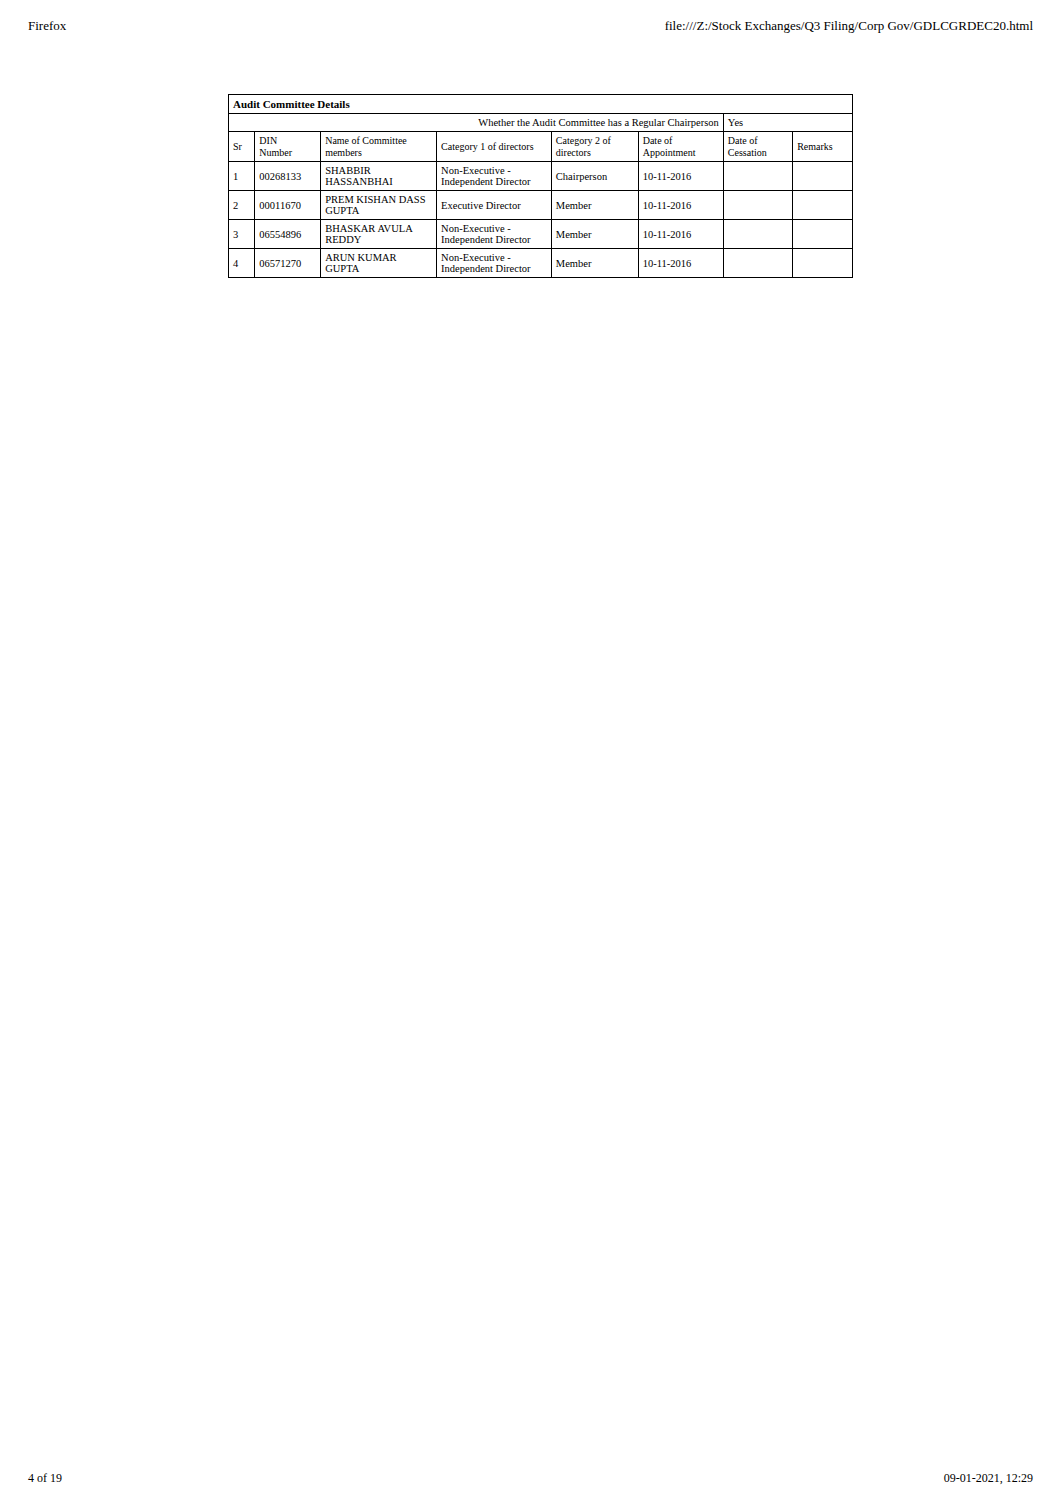Firefox
file:///Z:/Stock Exchanges/Q3 Filing/Corp Gov/GDLCGRDEC20.html
| Audit Committee Details |
| Whether the Audit Committee has a Regular Chairperson | Yes |
| Sr | DIN Number | Name of Committee members | Category 1 of directors | Category 2 of directors | Date of Appointment | Date of Cessation | Remarks |
| 1 | 00268133 | SHABBIR HASSANBHAI | Non-Executive - Independent Director | Chairperson | 10-11-2016 | | |
| 2 | 00011670 | PREM KISHAN DASS GUPTA | Executive Director | Member | 10-11-2016 | | |
| 3 | 06554896 | BHASKAR AVULA REDDY | Non-Executive - Independent Director | Member | 10-11-2016 | | |
| 4 | 06571270 | ARUN KUMAR GUPTA | Non-Executive - Independent Director | Member | 10-11-2016 | | |
4 of 19
09-01-2021, 12:29